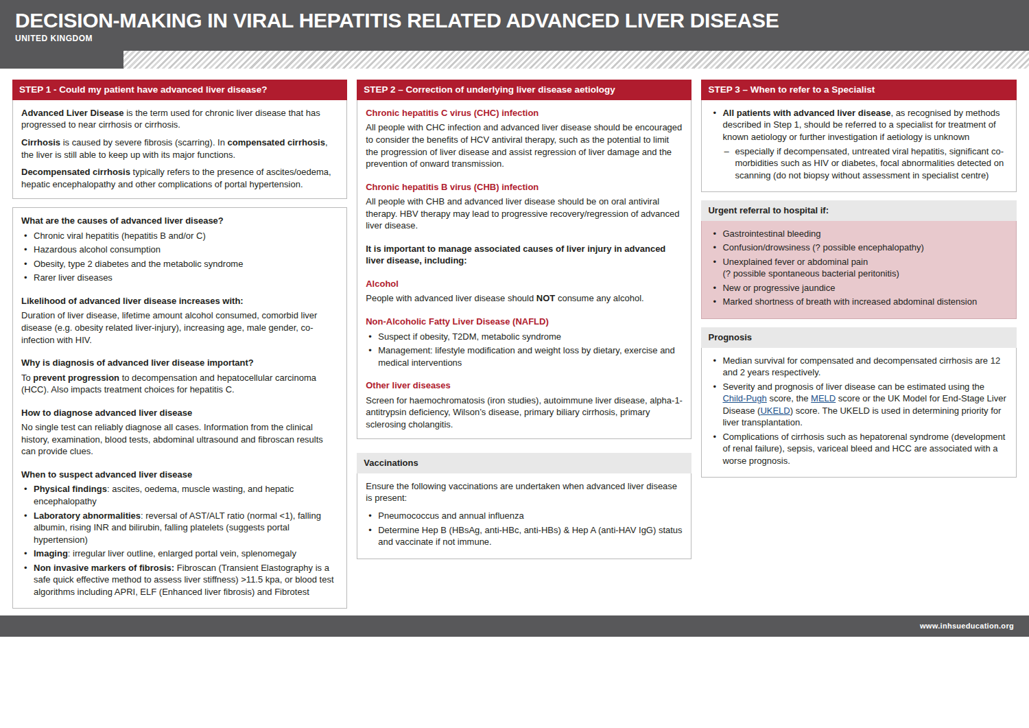Decision-Making in Viral Hepatitis Related Advanced Liver Disease
United Kingdom
STEP 1 - Could my patient have advanced liver disease?
Advanced Liver Disease is the term used for chronic liver disease that has progressed to near cirrhosis or cirrhosis.
Cirrhosis is caused by severe fibrosis (scarring). In compensated cirrhosis, the liver is still able to keep up with its major functions.
Decompensated cirrhosis typically refers to the presence of ascites/oedema, hepatic encephalopathy and other complications of portal hypertension.
What are the causes of advanced liver disease?
Chronic viral hepatitis (hepatitis B and/or C)
Hazardous alcohol consumption
Obesity, type 2 diabetes and the metabolic syndrome
Rarer liver diseases
Likelihood of advanced liver disease increases with:
Duration of liver disease, lifetime amount alcohol consumed, comorbid liver disease (e.g. obesity related liver-injury), increasing age, male gender, co-infection with HIV.
Why is diagnosis of advanced liver disease important?
To prevent progression to decompensation and hepatocellular carcinoma (HCC). Also impacts treatment choices for hepatitis C.
How to diagnose advanced liver disease
No single test can reliably diagnose all cases. Information from the clinical history, examination, blood tests, abdominal ultrasound and fibroscan results can provide clues.
When to suspect advanced liver disease
Physical findings: ascites, oedema, muscle wasting, and hepatic encephalopathy
Laboratory abnormalities: reversal of AST/ALT ratio (normal <1), falling albumin, rising INR and bilirubin, falling platelets (suggests portal hypertension)
Imaging: irregular liver outline, enlarged portal vein, splenomegaly
Non invasive markers of fibrosis: Fibroscan (Transient Elastography is a safe quick effective method to assess liver stiffness) >11.5 kpa, or blood test algorithms including APRI, ELF (Enhanced liver fibrosis) and Fibrotest
STEP 2 – Correction of underlying liver disease aetiology
Chronic hepatitis C virus (CHC) infection
All people with CHC infection and advanced liver disease should be encouraged to consider the benefits of HCV antiviral therapy, such as the potential to limit the progression of liver disease and assist regression of liver damage and the prevention of onward transmission.
Chronic hepatitis B virus (CHB) infection
All people with CHB and advanced liver disease should be on oral antiviral therapy. HBV therapy may lead to progressive recovery/regression of advanced liver disease.
It is important to manage associated causes of liver injury in advanced liver disease, including:
Alcohol
People with advanced liver disease should NOT consume any alcohol.
Non-Alcoholic Fatty Liver Disease (NAFLD)
Suspect if obesity, T2DM, metabolic syndrome
Management: lifestyle modification and weight loss by dietary, exercise and medical interventions
Other liver diseases
Screen for haemochromatosis (iron studies), autoimmune liver disease, alpha-1-antitrypsin deficiency, Wilson’s disease, primary biliary cirrhosis, primary sclerosing cholangitis.
Vaccinations
Ensure the following vaccinations are undertaken when advanced liver disease is present:
Pneumococcus and annual influenza
Determine Hep B (HBsAg, anti-HBc, anti-HBs) & Hep A (anti-HAV IgG) status and vaccinate if not immune.
STEP 3 – When to refer to a Specialist
All patients with advanced liver disease, as recognised by methods described in Step 1, should be referred to a specialist for treatment of known aetiology or further investigation if aetiology is unknown
especially if decompensated, untreated viral hepatitis, significant co-morbidities such as HIV or diabetes, focal abnormalities detected on scanning (do not biopsy without assessment in specialist centre)
Urgent referral to hospital if:
Gastrointestinal bleeding
Confusion/drowsiness (? possible encephalopathy)
Unexplained fever or abdominal pain
(? possible spontaneous bacterial peritonitis)
New or progressive jaundice
Marked shortness of breath with increased abdominal distension
Prognosis
Median survival for compensated and decompensated cirrhosis are 12 and 2 years respectively.
Severity and prognosis of liver disease can be estimated using the Child-Pugh score, the MELD score or the UK Model for End-Stage Liver Disease (UKELD) score. The UKELD is used in determining priority for liver transplantation.
Complications of cirrhosis such as hepatorenal syndrome (development of renal failure), sepsis, variceal bleed and HCC are associated with a worse prognosis.
www.inhsueducation.org